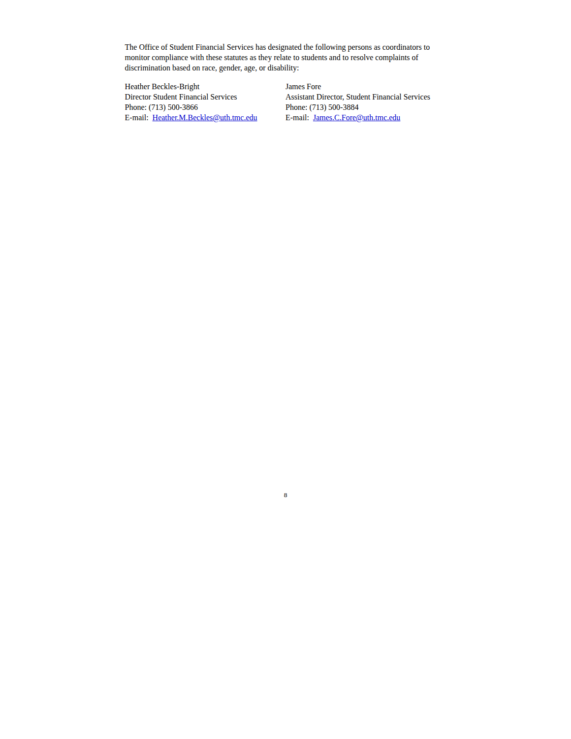The Office of Student Financial Services has designated the following persons as coordinators to monitor compliance with these statutes as they relate to students and to resolve complaints of discrimination based on race, gender, age, or disability:
| Heather Beckles-Bright Director Student Financial Services Phone: (713) 500-3866 E-mail: Heather.M.Beckles@uth.tmc.edu | James Fore Assistant Director, Student Financial Services Phone: (713) 500-3884 E-mail: James.C.Fore@uth.tmc.edu |
8